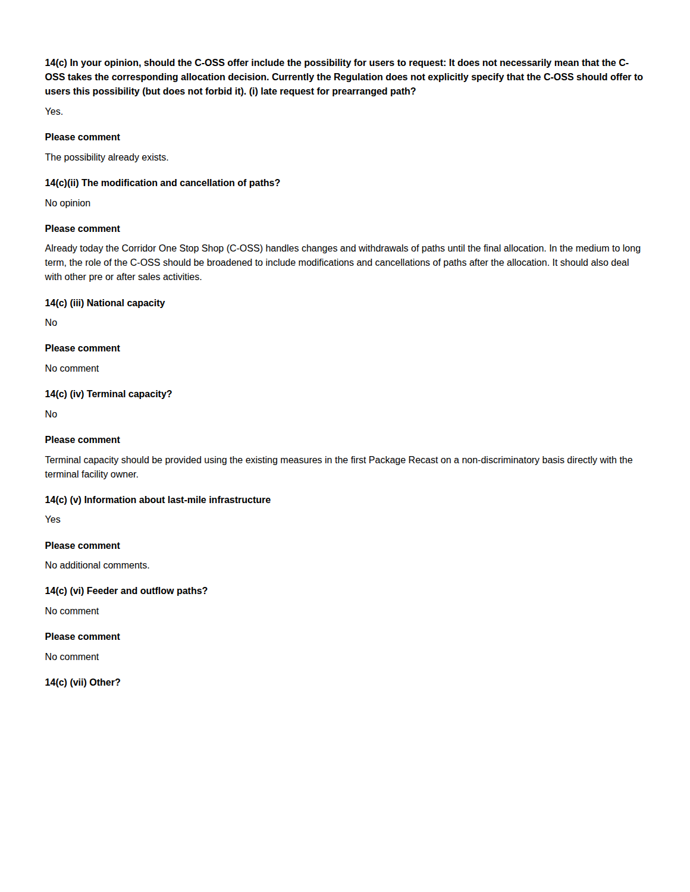14(c) In your opinion, should the C-OSS offer include the possibility for users to request: It does not necessarily mean that the C-OSS takes the corresponding allocation decision. Currently the Regulation does not explicitly specify that the C-OSS should offer to users this possibility (but does not forbid it). (i) late request for prearranged path?
Yes.
Please comment
The possibility already exists.
14(c)(ii) The modification and cancellation of paths?
No opinion
Please comment
Already today the Corridor One Stop Shop (C-OSS) handles changes and withdrawals of paths until the final allocation. In the medium to long term, the role of the C-OSS should be broadened to include modifications and cancellations of paths after the allocation. It should also deal with other pre or after sales activities.
14(c) (iii) National capacity
No
Please comment
No comment
14(c) (iv) Terminal capacity?
No
Please comment
Terminal capacity should be provided using the existing measures in the first Package Recast on a non-discriminatory basis directly with the terminal facility owner.
14(c) (v) Information about last-mile infrastructure
Yes
Please comment
No additional comments.
14(c) (vi) Feeder and outflow paths?
No comment
Please comment
No comment
14(c) (vii) Other?